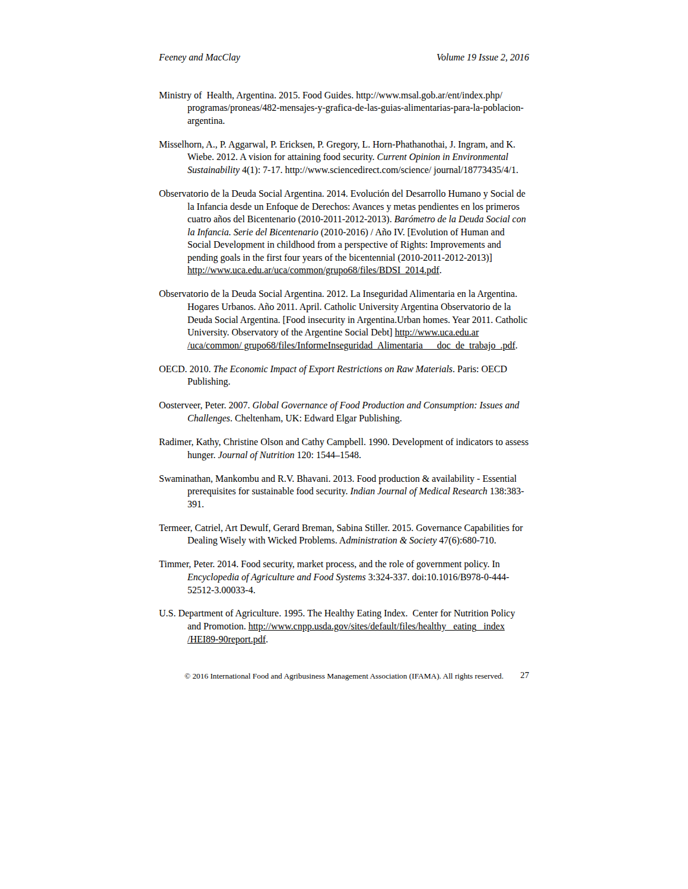Feeney and MacClay
Volume 19 Issue 2, 2016
Ministry of Health, Argentina. 2015. Food Guides. http://www.msal.gob.ar/ent/index.php/ programas/proneas/482-mensajes-y-grafica-de-las-guias-alimentarias-para-la-poblacion-argentina.
Misselhorn, A., P. Aggarwal, P. Ericksen, P. Gregory, L. Horn-Phathanothai, J. Ingram, and K. Wiebe. 2012. A vision for attaining food security. Current Opinion in Environmental Sustainability 4(1): 7-17. http://www.sciencedirect.com/science/ journal/18773435/4/1.
Observatorio de la Deuda Social Argentina. 2014. Evolución del Desarrollo Humano y Social de la Infancia desde un Enfoque de Derechos: Avances y metas pendientes en los primeros cuatro años del Bicentenario (2010-2011-2012-2013). Barómetro de la Deuda Social con la Infancia. Serie del Bicentenario (2010-2016) / Año IV. [Evolution of Human and Social Development in childhood from a perspective of Rights: Improvements and pending goals in the first four years of the bicentennial (2010-2011-2012-2013)] http://www.uca.edu.ar/uca/common/grupo68/files/BDSI_2014.pdf.
Observatorio de la Deuda Social Argentina. 2012. La Inseguridad Alimentaria en la Argentina. Hogares Urbanos. Año 2011. April. Catholic University Argentina Observatorio de la Deuda Social Argentina. [Food insecurity in Argentina.Urban homes. Year 2011. Catholic University. Observatory of the Argentine Social Debt] http://www.uca.edu.ar /uca/common/ grupo68/files/InformeInseguridad_Alimentaria___doc_de_trabajo_.pdf.
OECD. 2010. The Economic Impact of Export Restrictions on Raw Materials. Paris: OECD Publishing.
Oosterveer, Peter. 2007. Global Governance of Food Production and Consumption: Issues and Challenges. Cheltenham, UK: Edward Elgar Publishing.
Radimer, Kathy, Christine Olson and Cathy Campbell. 1990. Development of indicators to assess hunger. Journal of Nutrition 120: 1544–1548.
Swaminathan, Mankombu and R.V. Bhavani. 2013. Food production & availability - Essential prerequisites for sustainable food security. Indian Journal of Medical Research 138:383-391.
Termeer, Catriel, Art Dewulf, Gerard Breman, Sabina Stiller. 2015. Governance Capabilities for Dealing Wisely with Wicked Problems. Administration & Society 47(6):680-710.
Timmer, Peter. 2014. Food security, market process, and the role of government policy. In Encyclopedia of Agriculture and Food Systems 3:324-337. doi:10.1016/B978-0-444-52512-3.00033-4.
U.S. Department of Agriculture. 1995. The Healthy Eating Index. Center for Nutrition Policy and Promotion. http://www.cnpp.usda.gov/sites/default/files/healthy _eating_ index /HEI89-90report.pdf.
© 2016 International Food and Agribusiness Management Association (IFAMA). All rights reserved. 27